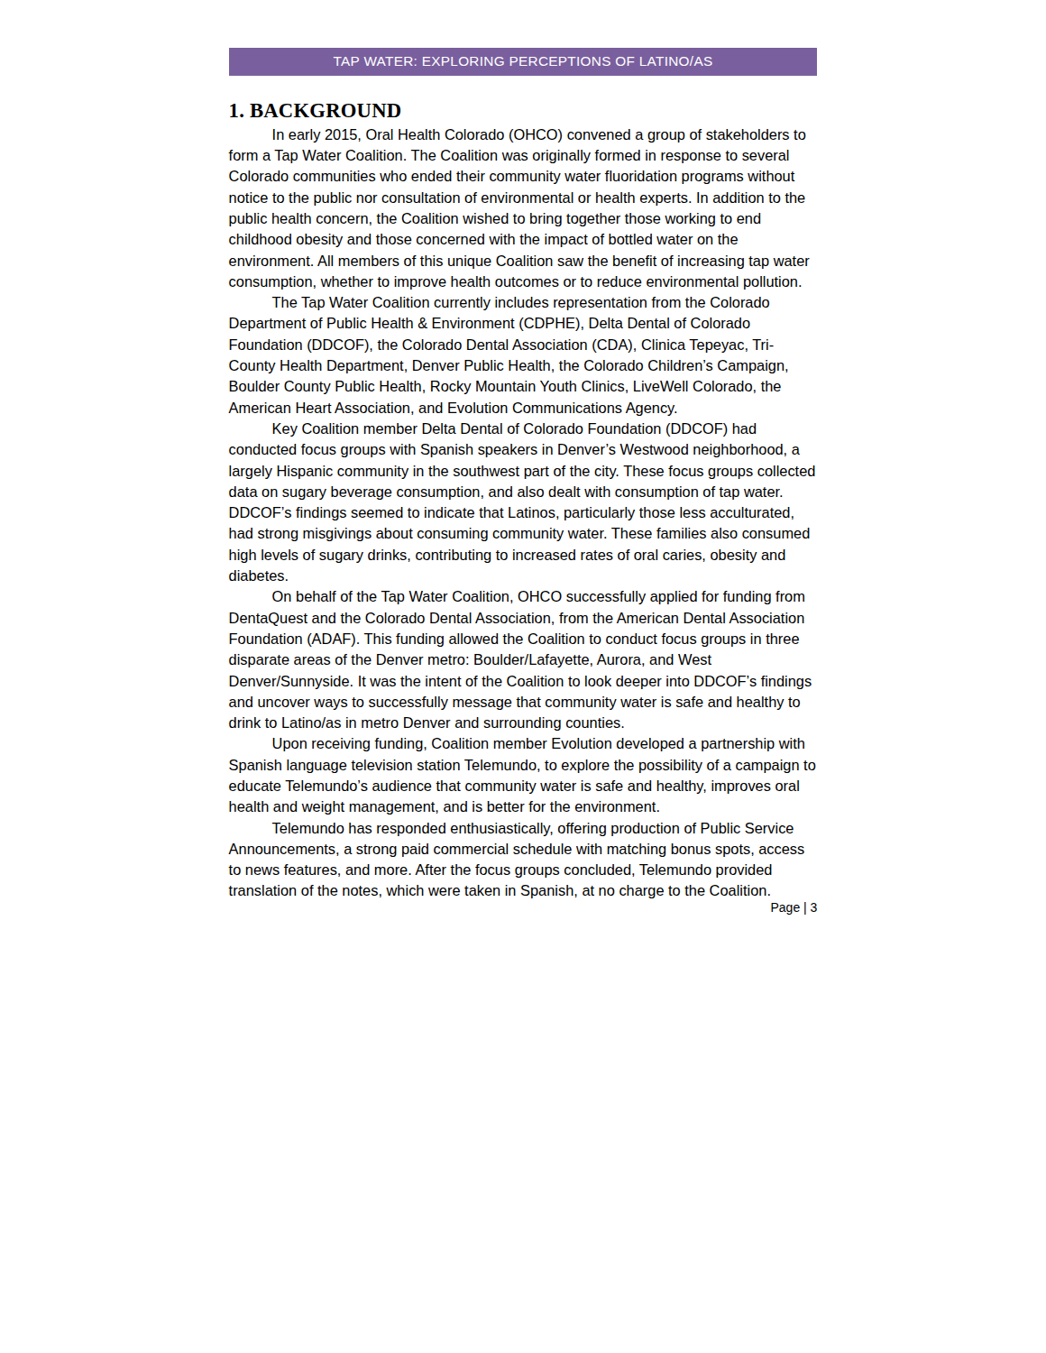TAP WATER: EXPLORING PERCEPTIONS OF LATINO/AS
1. BACKGROUND
In early 2015, Oral Health Colorado (OHCO) convened a group of stakeholders to form a Tap Water Coalition. The Coalition was originally formed in response to several Colorado communities who ended their community water fluoridation programs without notice to the public nor consultation of environmental or health experts. In addition to the public health concern, the Coalition wished to bring together those working to end childhood obesity and those concerned with the impact of bottled water on the environment. All members of this unique Coalition saw the benefit of increasing tap water consumption, whether to improve health outcomes or to reduce environmental pollution.
The Tap Water Coalition currently includes representation from the Colorado Department of Public Health & Environment (CDPHE), Delta Dental of Colorado Foundation (DDCOF), the Colorado Dental Association (CDA), Clinica Tepeyac, Tri-County Health Department, Denver Public Health, the Colorado Children’s Campaign, Boulder County Public Health, Rocky Mountain Youth Clinics, LiveWell Colorado, the American Heart Association, and Evolution Communications Agency.
Key Coalition member Delta Dental of Colorado Foundation (DDCOF) had conducted focus groups with Spanish speakers in Denver’s Westwood neighborhood, a largely Hispanic community in the southwest part of the city. These focus groups collected data on sugary beverage consumption, and also dealt with consumption of tap water. DDCOF’s findings seemed to indicate that Latinos, particularly those less acculturated, had strong misgivings about consuming community water. These families also consumed high levels of sugary drinks, contributing to increased rates of oral caries, obesity and diabetes.
On behalf of the Tap Water Coalition, OHCO successfully applied for funding from DentaQuest and the Colorado Dental Association, from the American Dental Association Foundation (ADAF). This funding allowed the Coalition to conduct focus groups in three disparate areas of the Denver metro: Boulder/Lafayette, Aurora, and West Denver/Sunnyside. It was the intent of the Coalition to look deeper into DDCOF’s findings and uncover ways to successfully message that community water is safe and healthy to drink to Latino/as in metro Denver and surrounding counties.
Upon receiving funding, Coalition member Evolution developed a partnership with Spanish language television station Telemundo, to explore the possibility of a campaign to educate Telemundo’s audience that community water is safe and healthy, improves oral health and weight management, and is better for the environment.
Telemundo has responded enthusiastically, offering production of Public Service Announcements, a strong paid commercial schedule with matching bonus spots, access to news features, and more. After the focus groups concluded, Telemundo provided translation of the notes, which were taken in Spanish, at no charge to the Coalition.
Page | 3